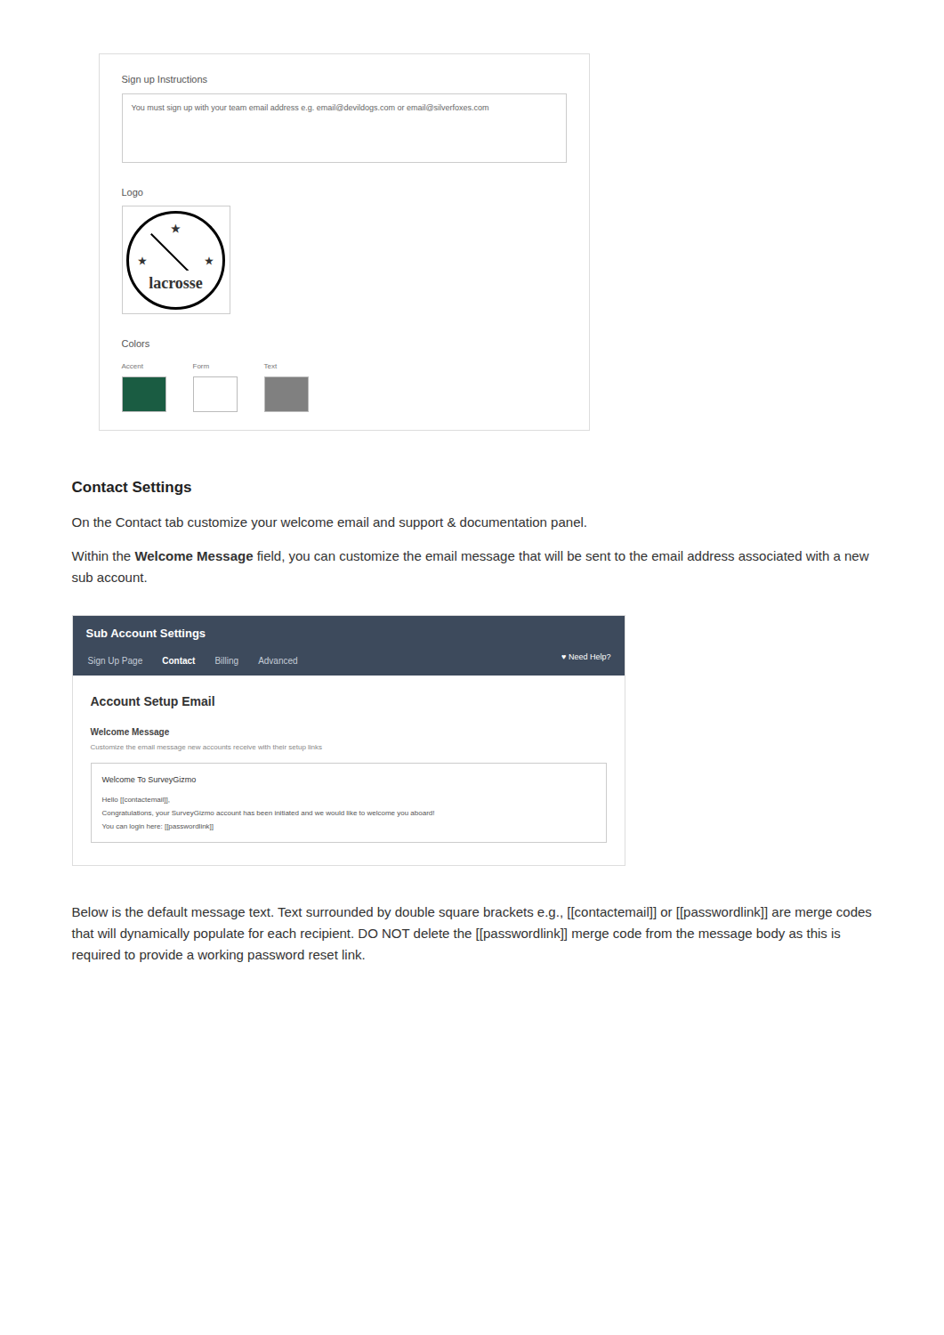Sign up Instructions
You must sign up with your team email address e.g. email@devildogs.com or email@silverfoxes.com
Logo
★ ★ lacrosse
Colors
Accent
Form
Text
Contact Settings
On the Contact tab customize your welcome email and support & documentation panel.
Within the Welcome Message field, you can customize the email message that will be sent to the email address associated with a new sub account.
Sub Account Settings
Sign Up Page Contact Billing Advanced ♥ Need Help?
Account Setup Email
Welcome Message
Customize the email message new accounts receive with their setup links
Welcome To SurveyGizmo
Hello [[contactemail]],
Congratulations, your SurveyGizmo account has been initiated and we would like to welcome you aboard!
You can login here: [[passwordlink]]
Below is the default message text. Text surrounded by double square brackets e.g., [[contactemail]] or [[passwordlink]] are merge codes that will dynamically populate for each recipient. DO NOT delete the [[passwordlink]] merge code from the message body as this is required to provide a working password reset link.